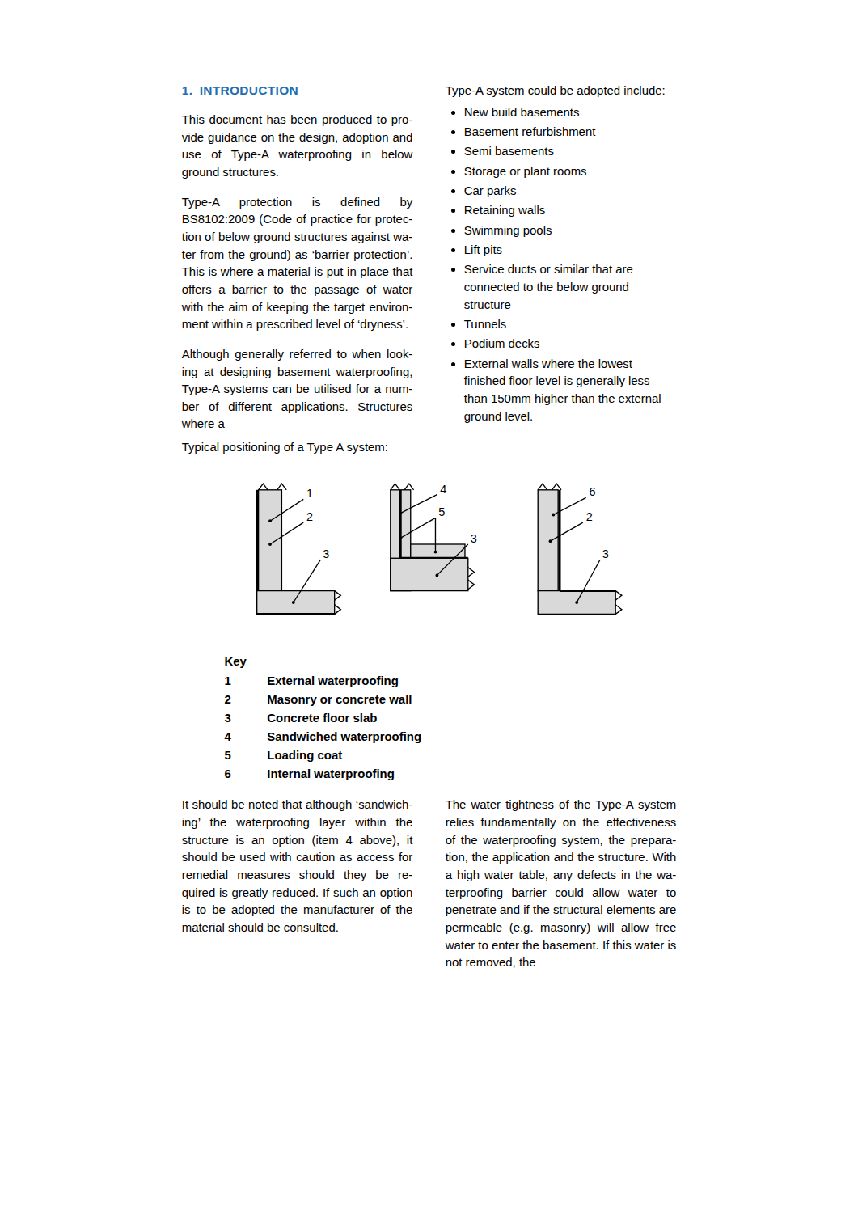1. INTRODUCTION
This document has been produced to provide guidance on the design, adoption and use of Type-A waterproofing in below ground structures.
Type-A protection is defined by BS8102:2009 (Code of practice for protection of below ground structures against water from the ground) as ‘barrier protection’. This is where a material is put in place that offers a barrier to the passage of water with the aim of keeping the target environment within a prescribed level of ‘dryness’.
Although generally referred to when looking at designing basement waterproofing, Type-A systems can be utilised for a number of different applications. Structures where a
Type-A system could be adopted include:
New build basements
Basement refurbishment
Semi basements
Storage or plant rooms
Car parks
Retaining walls
Swimming pools
Lift pits
Service ducts or similar that are connected to the below ground structure
Tunnels
Podium decks
External walls where the lowest finished floor level is generally less than 150mm higher than the external ground level.
Typical positioning of a Type A system:
1 2 3 4 5 3 6 2 3
Key
| 1 | External waterproofing |
| 2 | Masonry or concrete wall |
| 3 | Concrete floor slab |
| 4 | Sandwiched waterproofing |
| 5 | Loading coat |
| 6 | Internal waterproofing |
It should be noted that although ‘sandwiching’ the waterproofing layer within the structure is an option (item 4 above), it should be used with caution as access for remedial measures should they be required is greatly reduced. If such an option is to be adopted the manufacturer of the material should be consulted.
The water tightness of the Type-A system relies fundamentally on the effectiveness of the waterproofing system, the preparation, the application and the structure. With a high water table, any defects in the waterproofing barrier could allow water to penetrate and if the structural elements are permeable (e.g. masonry) will allow free water to enter the basement. If this water is not removed, the